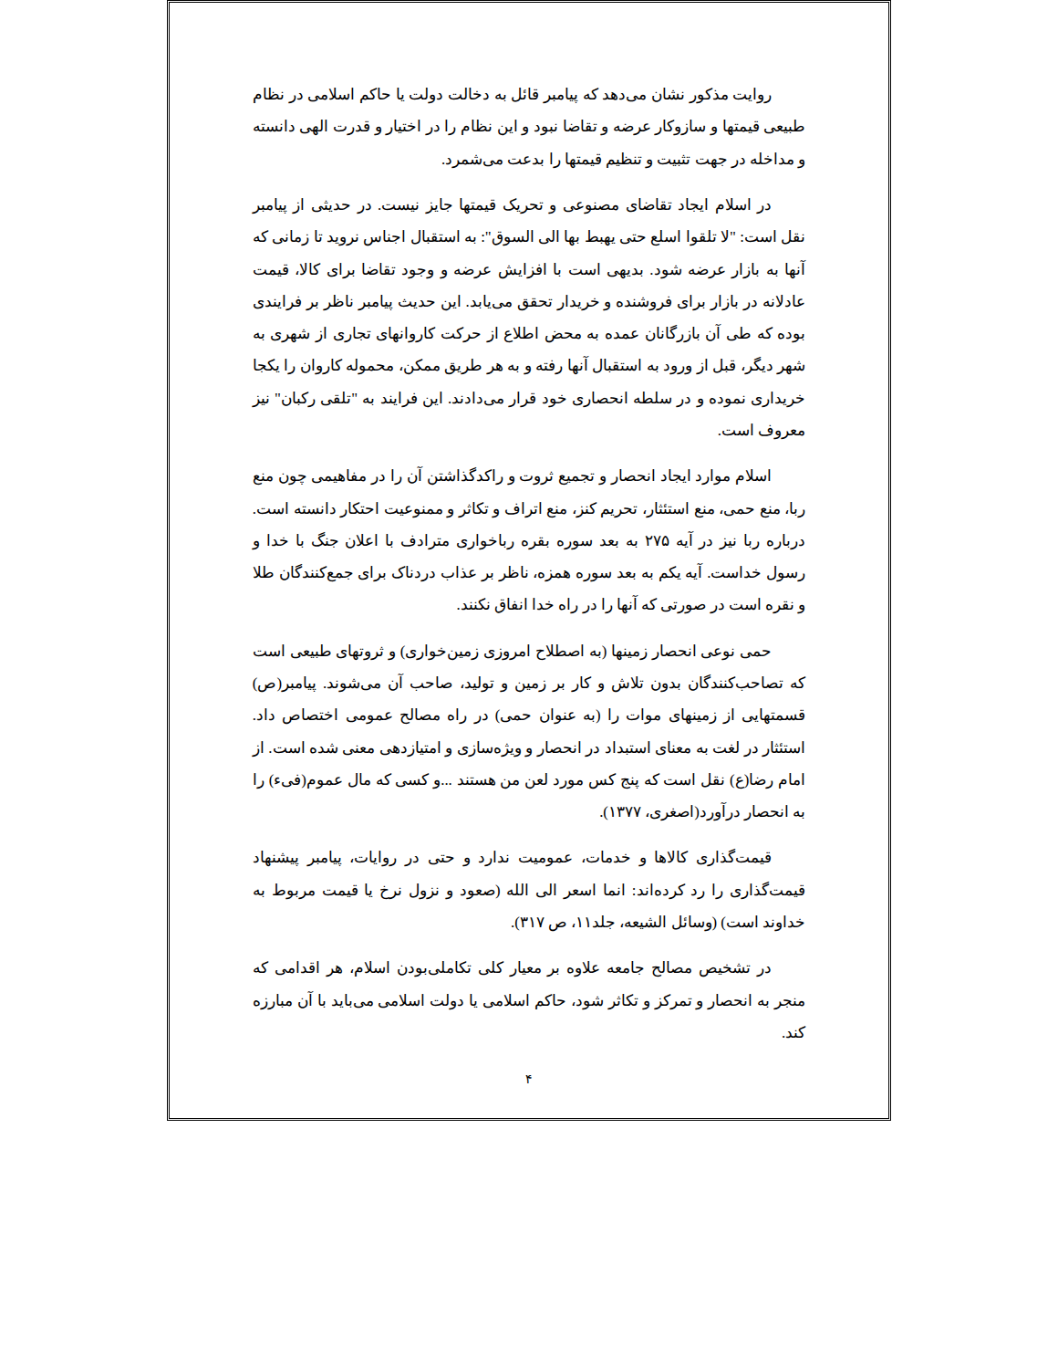روایت مذکور نشان می‌دهد که پیامبر قائل به دخالت دولت یا حاکم اسلامی در نظام طبیعی قیمتها و سازوکار عرضه و تقاضا نبود و این نظام را در اختیار و قدرت الهی دانسته و مداخله در جهت تثبیت و تنظیم قیمتها را بدعت می‌شمرد.
در اسلام ایجاد تقاضای مصنوعی و تحریک قیمتها جایز نیست. در حدیثی از پیامبر نقل است: "لا تلقوا اسلع حتی یهبط بها الی السوق": به استقبال اجناس نروید تا زمانی که آنها به بازار عرضه شود. بدیهی است با افزایش عرضه و وجود تقاضا برای کالا، قیمت عادلانه در بازار برای فروشنده و خریدار تحقق می‌یابد. این حدیث پیامبر ناظر بر فرایندی بوده که طی آن بازرگانان عمده به محض اطلاع از حرکت کاروانهای تجاری از شهری به شهر دیگر، قبل از ورود به استقبال آنها رفته و به هر طریق ممکن، محموله کاروان را یکجا خریداری نموده و در سلطه انحصاری خود قرار می‌دادند. این فرایند به "تلقی رکبان" نیز معروف است.
اسلام موارد ایجاد انحصار و تجمیع ثروت و راکدگذاشتن آن را در مفاهیمی چون منع ربا، منع حمی، منع استئثار، تحریم کنز، منع اتراف و تکاثر و ممنوعیت احتکار دانسته است. درباره ربا نیز در آیه ۲۷۵ به بعد سوره بقره رباخواری مترادف با اعلان جنگ با خدا و رسول خداست. آیه یکم به بعد سوره همزه، ناظر بر عذاب دردناک برای جمع‌کنندگان طلا و نقره است در صورتی که آنها را در راه خدا انفاق نکنند.
حمی نوعی انحصار زمینها (به اصطلاح امروزی زمین‌خواری) و ثروتهای طبیعی است که تصاحب‌کنندگان بدون تلاش و کار بر زمین و تولید، صاحب آن می‌شوند. پیامبر(ص) قسمتهایی از زمینهای موات را (به عنوان حمی) در راه مصالح عمومی اختصاص داد. استئثار در لغت به معنای استبداد در انحصار و ویژه‌سازی و امتیازدهی معنی شده است. از امام رضا(ع) نقل است که پنج کس مورد لعن من هستند ...و کسی که مال عموم(فیء) را به انحصار درآورد(اصغری، ۱۳۷۷).
قیمت‌گذاری کالاها و خدمات، عمومیت ندارد و حتی در روایات، پیامبر پیشنهاد قیمت‌گذاری را رد کرده‌اند: انما اسعر الی الله (صعود و نزول نرخ یا قیمت مربوط به خداوند است) (وسائل الشیعه، جلد۱۱، ص ۳۱۷).
در تشخیص مصالح جامعه علاوه بر معیار کلی تکاملی‌بودن اسلام، هر اقدامی که منجر به انحصار و تمرکز و تکاثر شود، حاکم اسلامی یا دولت اسلامی می‌باید با آن مبارزه کند.
۴